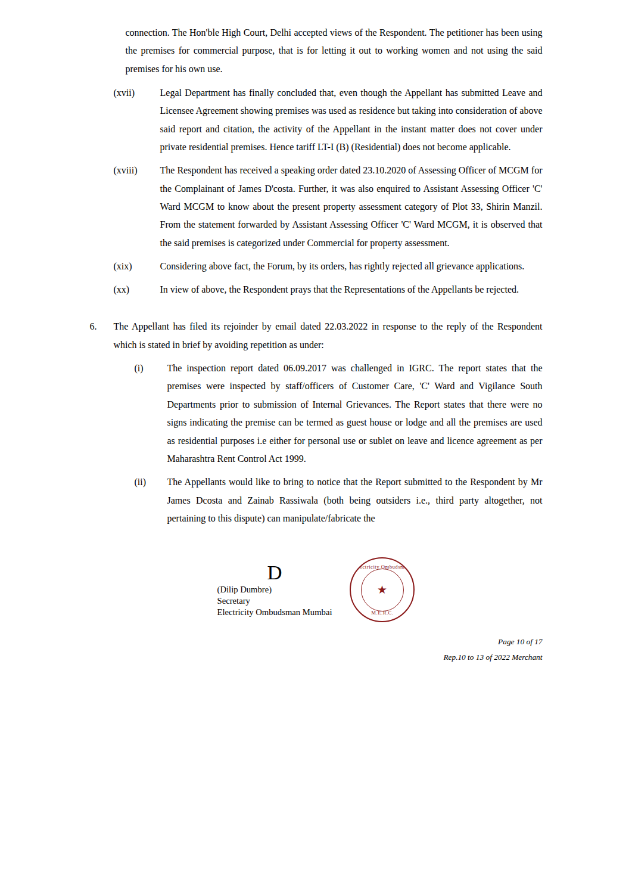connection. The Hon'ble High Court, Delhi accepted views of the Respondent. The petitioner has been using the premises for commercial purpose, that is for letting it out to working women and not using the said premises for his own use.
(xvii)
Legal Department has finally concluded that, even though the Appellant has submitted Leave and Licensee Agreement showing premises was used as residence but taking into consideration of above said report and citation, the activity of the Appellant in the instant matter does not cover under private residential premises. Hence tariff LT-I (B) (Residential) does not become applicable.
(xviii)
The Respondent has received a speaking order dated 23.10.2020 of Assessing Officer of MCGM for the Complainant of James D'costa. Further, it was also enquired to Assistant Assessing Officer 'C' Ward MCGM to know about the present property assessment category of Plot 33, Shirin Manzil. From the statement forwarded by Assistant Assessing Officer 'C' Ward MCGM, it is observed that the said premises is categorized under Commercial for property assessment.
(xix)
Considering above fact, the Forum, by its orders, has rightly rejected all grievance applications.
(xx)
In view of above, the Respondent prays that the Representations of the Appellants be rejected.
6.
The Appellant has filed its rejoinder by email dated 22.03.2022 in response to the reply of the Respondent which is stated in brief by avoiding repetition as under:
(i)
The inspection report dated 06.09.2017 was challenged in IGRC. The report states that the premises were inspected by staff/officers of Customer Care, 'C' Ward and Vigilance South Departments prior to submission of Internal Grievances. The Report states that there were no signs indicating the premise can be termed as guest house or lodge and all the premises are used as residential purposes i.e either for personal use or sublet on leave and licence agreement as per Maharashtra Rent Control Act 1999.
(ii)
The Appellants would like to bring to notice that the Report submitted to the Respondent by Mr James Dcosta and Zainab Rassiwala (both being outsiders i.e., third party altogether, not pertaining to this dispute) can manipulate/fabricate the
D
(Dilip Dumbre)
Secretary
Electricity Ombudsman Mumbai
Electricity Ombudsman
★
M.E.R.C.
Page 10 of 17
Rep.10 to 13 of 2022 Merchant